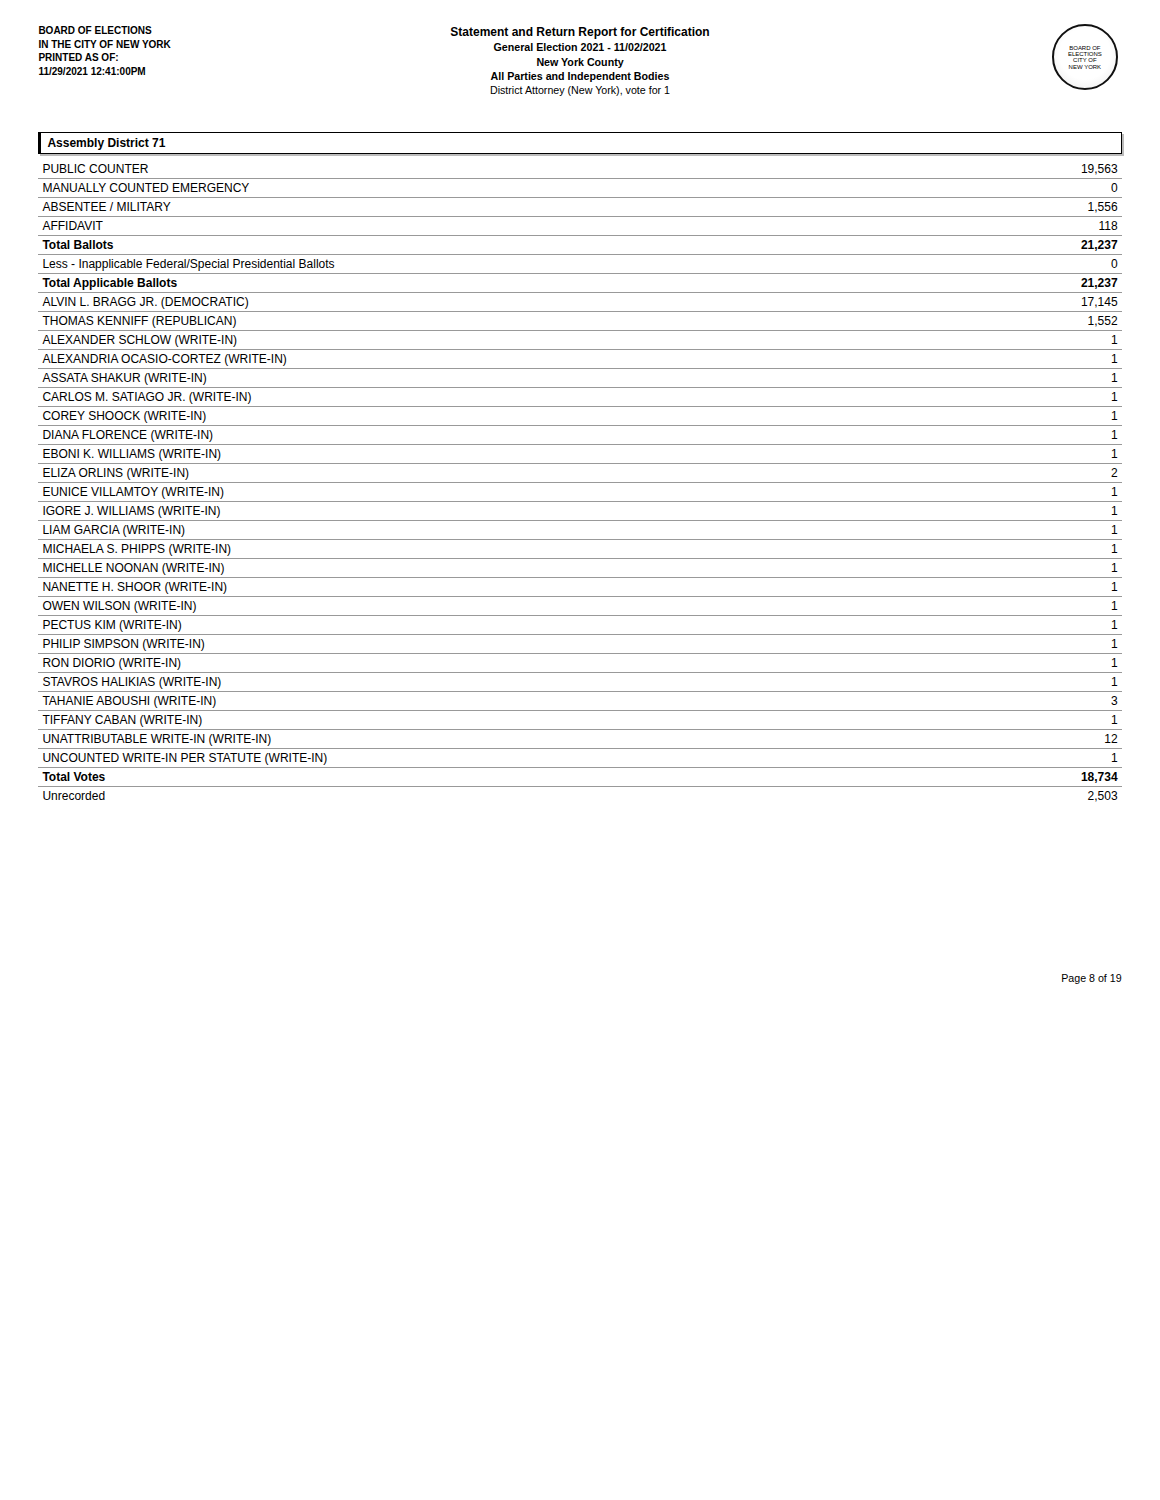BOARD OF ELECTIONS
IN THE CITY OF NEW YORK
PRINTED AS OF:
11/29/2021 12:41:00PM
Statement and Return Report for Certification
General Election 2021 - 11/02/2021
New York County
All Parties and Independent Bodies
District Attorney (New York), vote for 1
BOARD OF
ELECTIONS
CITY OF
NEW YORK
Assembly District 71
| PUBLIC COUNTER | 19,563 |
| MANUALLY COUNTED EMERGENCY | 0 |
| ABSENTEE / MILITARY | 1,556 |
| AFFIDAVIT | 118 |
| Total Ballots | 21,237 |
| Less - Inapplicable Federal/Special Presidential Ballots | 0 |
| Total Applicable Ballots | 21,237 |
| ALVIN L. BRAGG JR. (DEMOCRATIC) | 17,145 |
| THOMAS KENNIFF (REPUBLICAN) | 1,552 |
| ALEXANDER SCHLOW (WRITE-IN) | 1 |
| ALEXANDRIA OCASIO-CORTEZ (WRITE-IN) | 1 |
| ASSATA SHAKUR (WRITE-IN) | 1 |
| CARLOS M. SATIAGO JR. (WRITE-IN) | 1 |
| COREY SHOOCK (WRITE-IN) | 1 |
| DIANA FLORENCE (WRITE-IN) | 1 |
| EBONI K. WILLIAMS (WRITE-IN) | 1 |
| ELIZA ORLINS (WRITE-IN) | 2 |
| EUNICE VILLAMTOY (WRITE-IN) | 1 |
| IGORE J. WILLIAMS (WRITE-IN) | 1 |
| LIAM GARCIA (WRITE-IN) | 1 |
| MICHAELA S. PHIPPS (WRITE-IN) | 1 |
| MICHELLE NOONAN (WRITE-IN) | 1 |
| NANETTE H. SHOOR (WRITE-IN) | 1 |
| OWEN WILSON (WRITE-IN) | 1 |
| PECTUS KIM (WRITE-IN) | 1 |
| PHILIP SIMPSON (WRITE-IN) | 1 |
| RON DIORIO (WRITE-IN) | 1 |
| STAVROS HALIKIAS (WRITE-IN) | 1 |
| TAHANIE ABOUSHI (WRITE-IN) | 3 |
| TIFFANY CABAN (WRITE-IN) | 1 |
| UNATTRIBUTABLE WRITE-IN (WRITE-IN) | 12 |
| UNCOUNTED WRITE-IN PER STATUTE (WRITE-IN) | 1 |
| Total Votes | 18,734 |
| Unrecorded | 2,503 |
Page 8 of 19